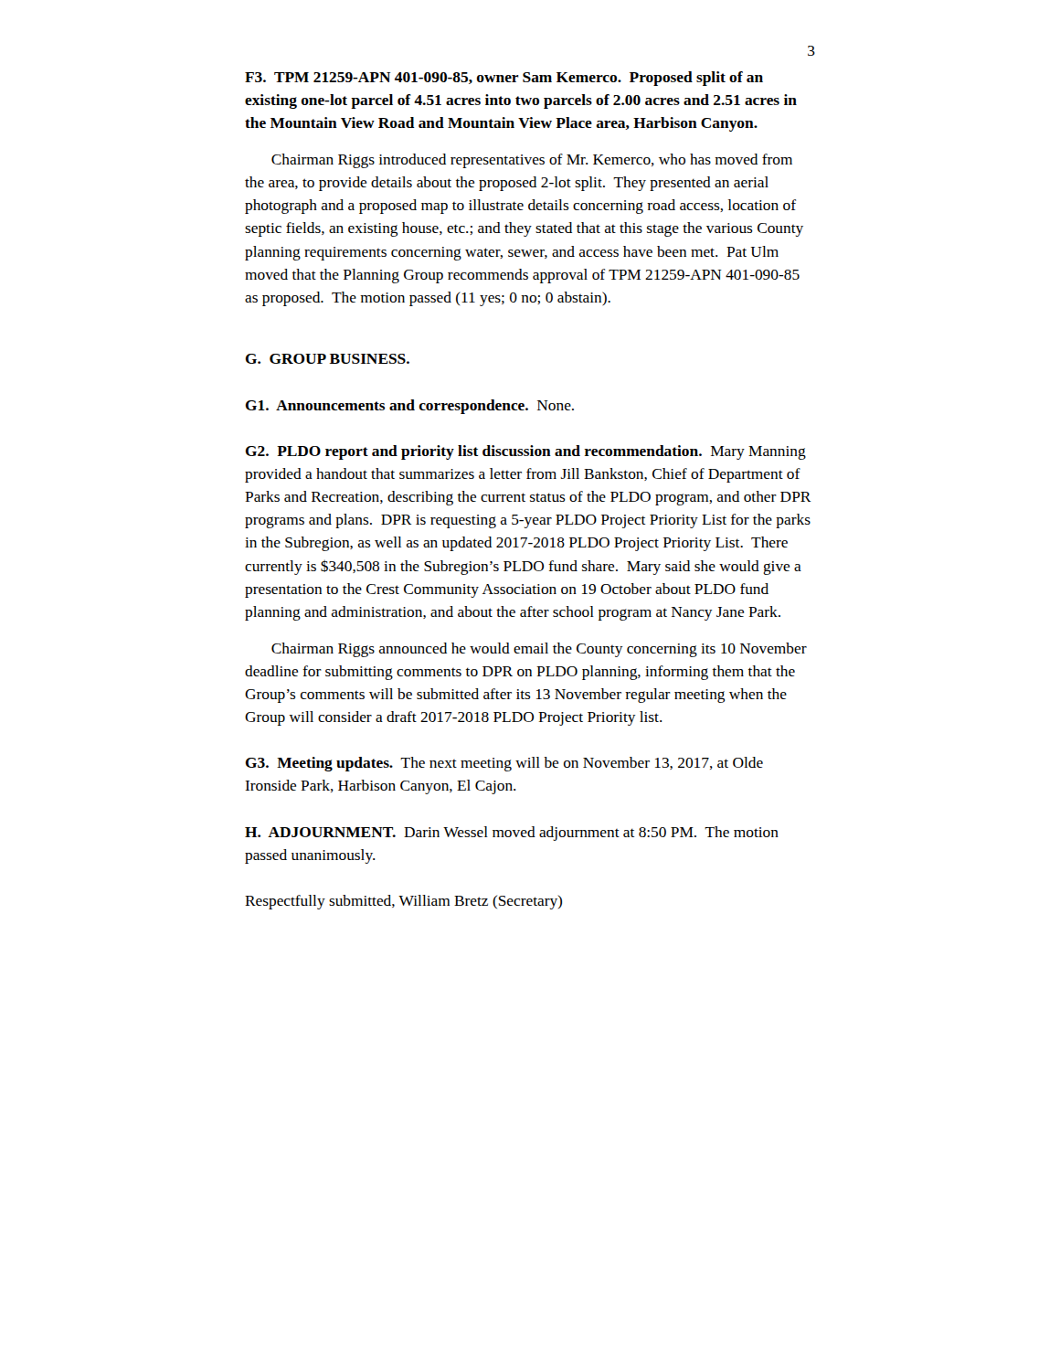3
F3. TPM 21259-APN 401-090-85, owner Sam Kemerco. Proposed split of an existing one-lot parcel of 4.51 acres into two parcels of 2.00 acres and 2.51 acres in the Mountain View Road and Mountain View Place area, Harbison Canyon.
Chairman Riggs introduced representatives of Mr. Kemerco, who has moved from the area, to provide details about the proposed 2-lot split. They presented an aerial photograph and a proposed map to illustrate details concerning road access, location of septic fields, an existing house, etc.; and they stated that at this stage the various County planning requirements concerning water, sewer, and access have been met. Pat Ulm moved that the Planning Group recommends approval of TPM 21259-APN 401-090-85 as proposed. The motion passed (11 yes; 0 no; 0 abstain).
G. GROUP BUSINESS.
G1. Announcements and correspondence. None.
G2. PLDO report and priority list discussion and recommendation. Mary Manning provided a handout that summarizes a letter from Jill Bankston, Chief of Department of Parks and Recreation, describing the current status of the PLDO program, and other DPR programs and plans. DPR is requesting a 5-year PLDO Project Priority List for the parks in the Subregion, as well as an updated 2017-2018 PLDO Project Priority List. There currently is $340,508 in the Subregion’s PLDO fund share. Mary said she would give a presentation to the Crest Community Association on 19 October about PLDO fund planning and administration, and about the after school program at Nancy Jane Park.
Chairman Riggs announced he would email the County concerning its 10 November deadline for submitting comments to DPR on PLDO planning, informing them that the Group’s comments will be submitted after its 13 November regular meeting when the Group will consider a draft 2017-2018 PLDO Project Priority list.
G3. Meeting updates. The next meeting will be on November 13, 2017, at Olde Ironside Park, Harbison Canyon, El Cajon.
H. ADJOURNMENT. Darin Wessel moved adjournment at 8:50 PM. The motion passed unanimously.
Respectfully submitted, William Bretz (Secretary)